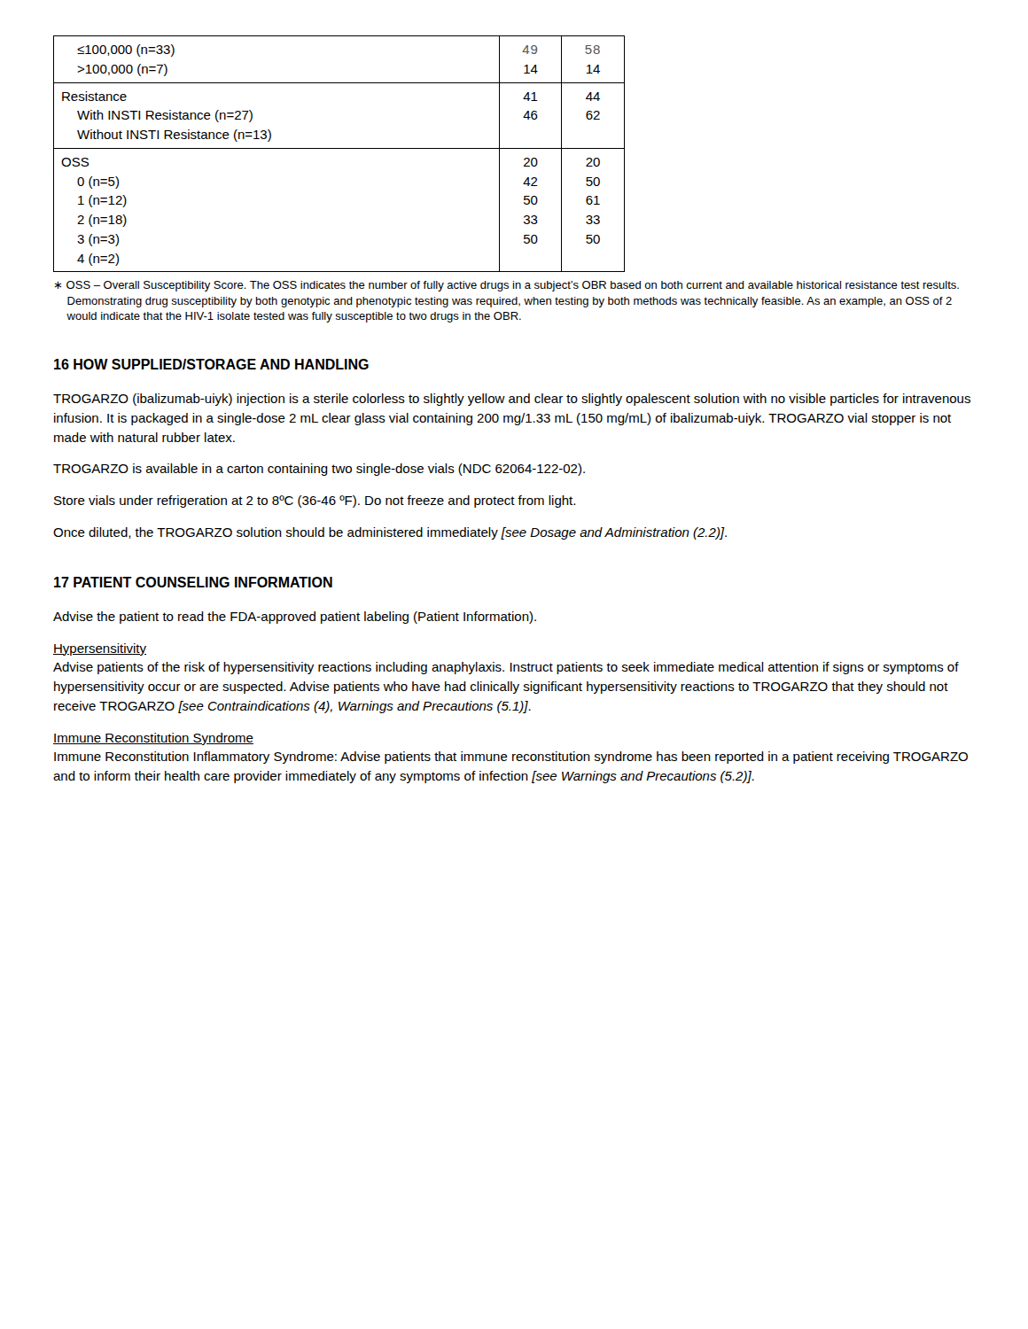| ≤100,000 (n=33) >100,000 (n=7) | 49 14 | 58 14 |
| Resistance With INSTI Resistance (n=27) Without INSTI Resistance (n=13) | 41 46 | 44 62 |
| OSS 0 (n=5) 1 (n=12) 2 (n=18) 3 (n=3) 4 (n=2) | 20 42 50 33 50 | 20 50 61 33 50 |
∗ OSS – Overall Susceptibility Score. The OSS indicates the number of fully active drugs in a subject’s OBR based on both current and available historical resistance test results. Demonstrating drug susceptibility by both genotypic and phenotypic testing was required, when testing by both methods was technically feasible. As an example, an OSS of 2 would indicate that the HIV-1 isolate tested was fully susceptible to two drugs in the OBR.
16 HOW SUPPLIED/STORAGE AND HANDLING
TROGARZO (ibalizumab-uiyk) injection is a sterile colorless to slightly yellow and clear to slightly opalescent solution with no visible particles for intravenous infusion. It is packaged in a single-dose 2 mL clear glass vial containing 200 mg/1.33 mL (150 mg/mL) of ibalizumab-uiyk. TROGARZO vial stopper is not made with natural rubber latex.
TROGARZO is available in a carton containing two single-dose vials (NDC 62064-122-02).
Store vials under refrigeration at 2 to 8ºC (36-46 ºF). Do not freeze and protect from light.
Once diluted, the TROGARZO solution should be administered immediately [see Dosage and Administration (2.2)].
17 PATIENT COUNSELING INFORMATION
Advise the patient to read the FDA-approved patient labeling (Patient Information).
Hypersensitivity
Advise patients of the risk of hypersensitivity reactions including anaphylaxis. Instruct patients to seek immediate medical attention if signs or symptoms of hypersensitivity occur or are suspected. Advise patients who have had clinically significant hypersensitivity reactions to TROGARZO that they should not receive TROGARZO [see Contraindications (4), Warnings and Precautions (5.1)].
Immune Reconstitution Syndrome
Immune Reconstitution Inflammatory Syndrome: Advise patients that immune reconstitution syndrome has been reported in a patient receiving TROGARZO and to inform their health care provider immediately of any symptoms of infection [see Warnings and Precautions (5.2)].